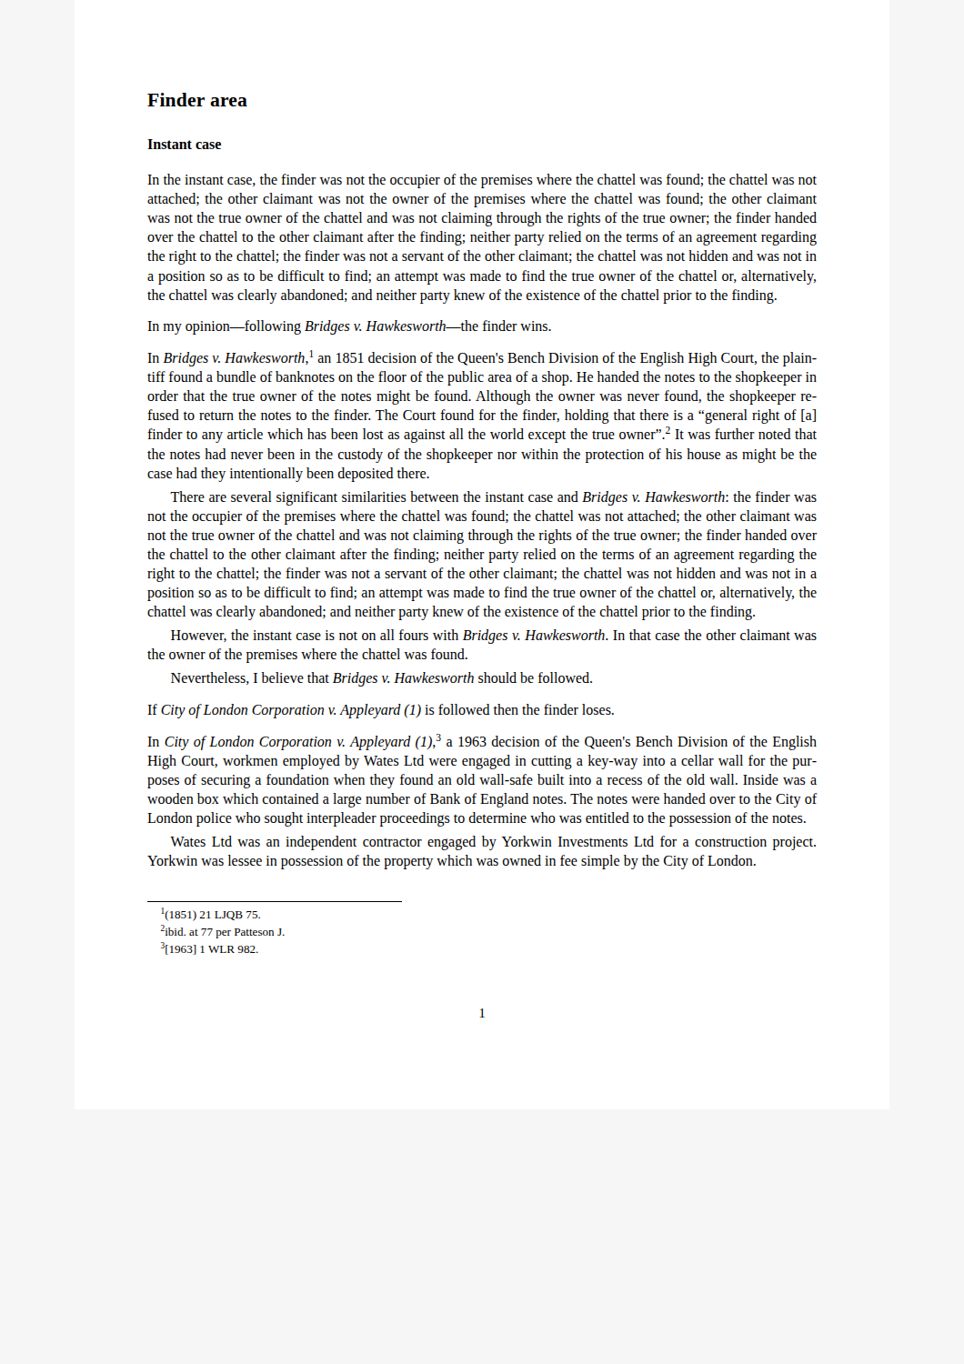Finder area
Instant case
In the instant case, the finder was not the occupier of the premises where the chattel was found; the chattel was not attached; the other claimant was not the owner of the premises where the chattel was found; the other claimant was not the true owner of the chattel and was not claiming through the rights of the true owner; the finder handed over the chattel to the other claimant after the finding; neither party relied on the terms of an agreement regarding the right to the chattel; the finder was not a servant of the other claimant; the chattel was not hidden and was not in a position so as to be difficult to find; an attempt was made to find the true owner of the chattel or, alternatively, the chattel was clearly abandoned; and neither party knew of the existence of the chattel prior to the finding.
In my opinion—following Bridges v. Hawkesworth—the finder wins.
In Bridges v. Hawkesworth,1 an 1851 decision of the Queen's Bench Division of the English High Court, the plaintiff found a bundle of banknotes on the floor of the public area of a shop. He handed the notes to the shopkeeper in order that the true owner of the notes might be found. Although the owner was never found, the shopkeeper refused to return the notes to the finder. The Court found for the finder, holding that there is a “general right of [a] finder to any article which has been lost as against all the world except the true owner”.2 It was further noted that the notes had never been in the custody of the shopkeeper nor within the protection of his house as might be the case had they intentionally been deposited there.
There are several significant similarities between the instant case and Bridges v. Hawkesworth: the finder was not the occupier of the premises where the chattel was found; the chattel was not attached; the other claimant was not the true owner of the chattel and was not claiming through the rights of the true owner; the finder handed over the chattel to the other claimant after the finding; neither party relied on the terms of an agreement regarding the right to the chattel; the finder was not a servant of the other claimant; the chattel was not hidden and was not in a position so as to be difficult to find; an attempt was made to find the true owner of the chattel or, alternatively, the chattel was clearly abandoned; and neither party knew of the existence of the chattel prior to the finding.
However, the instant case is not on all fours with Bridges v. Hawkesworth. In that case the other claimant was the owner of the premises where the chattel was found.
Nevertheless, I believe that Bridges v. Hawkesworth should be followed.
If City of London Corporation v. Appleyard (1) is followed then the finder loses.
In City of London Corporation v. Appleyard (1),3 a 1963 decision of the Queen's Bench Division of the English High Court, workmen employed by Wates Ltd were engaged in cutting a key-way into a cellar wall for the purposes of securing a foundation when they found an old wall-safe built into a recess of the old wall. Inside was a wooden box which contained a large number of Bank of England notes. The notes were handed over to the City of London police who sought interpleader proceedings to determine who was entitled to the possession of the notes.
Wates Ltd was an independent contractor engaged by Yorkwin Investments Ltd for a construction project. Yorkwin was lessee in possession of the property which was owned in fee simple by the City of London.
1(1851) 21 LJQB 75.
2ibid. at 77 per Patteson J.
3[1963] 1 WLR 982.
1